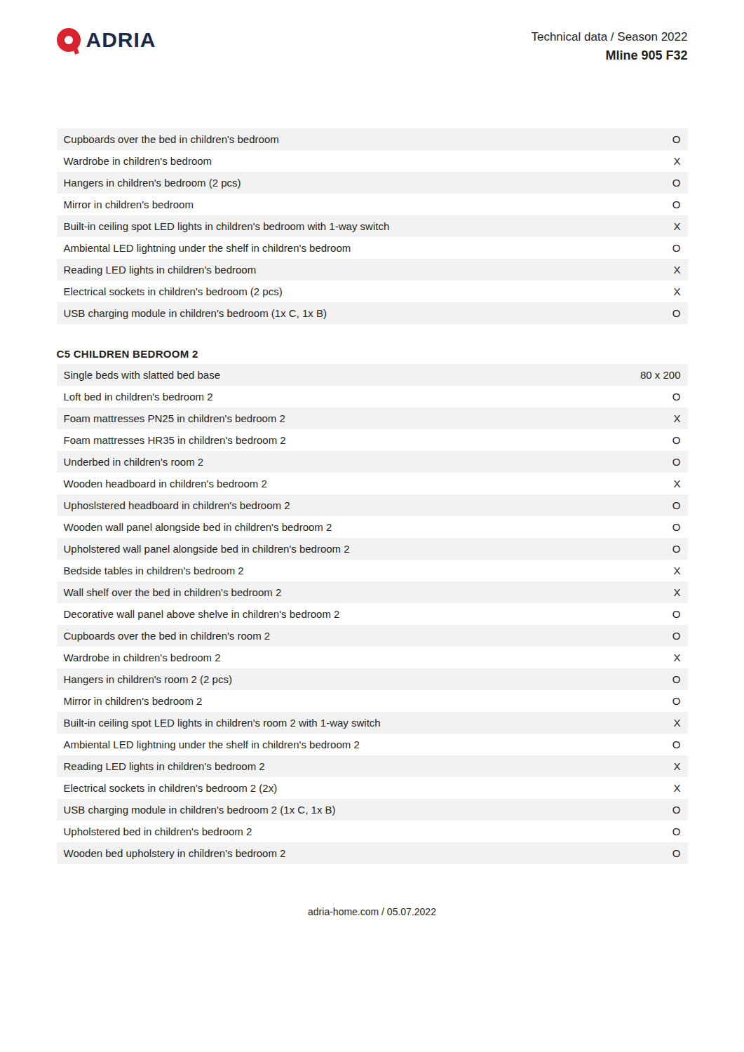ADRIA
Technical data / Season 2022 Mline 905 F32
| Cupboards over the bed in children's bedroom | O |
| Wardrobe in children's bedroom | X |
| Hangers in children's bedroom (2 pcs) | O |
| Mirror in children's bedroom | O |
| Built-in ceiling spot LED lights in children's bedroom with 1-way switch | X |
| Ambiental LED lightning under the shelf in children's bedroom | O |
| Reading LED lights in children's bedroom | X |
| Electrical sockets in children's bedroom (2 pcs) | X |
| USB charging module in children's bedroom (1x C, 1x B) | O |
C5 CHILDREN BEDROOM 2
| Single beds with slatted bed base | 80 x 200 |
| Loft bed in children's bedroom 2 | O |
| Foam mattresses PN25 in children's bedroom 2 | X |
| Foam mattresses HR35 in children's bedroom 2 | O |
| Underbed in children's room 2 | O |
| Wooden headboard in children's bedroom 2 | X |
| Uphoslstered headboard in children's bedroom 2 | O |
| Wooden wall panel alongside bed in children's bedroom 2 | O |
| Upholstered wall panel alongside bed in children's bedroom 2 | O |
| Bedside tables in children's bedroom 2 | X |
| Wall shelf over the bed in children's bedroom 2 | X |
| Decorative wall panel above shelve in children's bedroom 2 | O |
| Cupboards over the bed in children's room 2 | O |
| Wardrobe in children's bedroom 2 | X |
| Hangers in children's room 2 (2 pcs) | O |
| Mirror in children's bedroom 2 | O |
| Built-in ceiling spot LED lights in children's room 2 with 1-way switch | X |
| Ambiental LED lightning under the shelf in children's bedroom 2 | O |
| Reading LED lights in children's bedroom 2 | X |
| Electrical sockets in children's bedroom 2 (2x) | X |
| USB charging module in children's bedroom 2 (1x C, 1x B) | O |
| Upholstered bed in children's bedroom 2 | O |
| Wooden bed upholstery in children's bedroom 2 | O |
adria-home.com / 05.07.2022